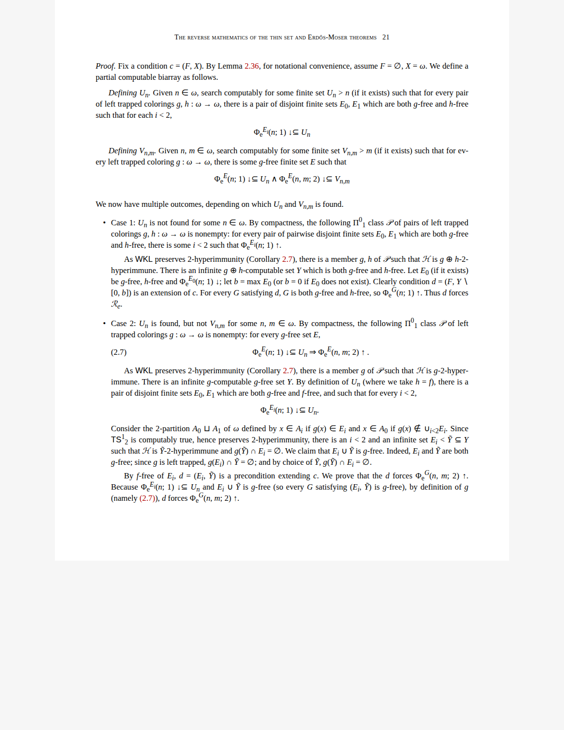The reverse mathematics of the thin set and Erdős-Moser theorems 21
Proof. Fix a condition c = (F, X). By Lemma 2.36, for notational convenience, assume F = ∅, X = ω. We define a partial computable biarray as follows.
Defining Un. Given n ∈ ω, search computably for some finite set Un > n (if it exists) such that for every pair of left trapped colorings g, h : ω → ω, there is a pair of disjoint finite sets E0, E1 which are both g-free and h-free such that for each i < 2,
ΦeEi(n; 1) ↓⊆ Un
Defining Vn,m. Given n, m ∈ ω, search computably for some finite set Vn,m > m (if it exists) such that for every left trapped coloring g : ω → ω, there is some g-free finite set E such that
ΦeE(n; 1) ↓⊆ Un ∧ ΦeE(n, m; 2) ↓⊆ Vn,m
We now have multiple outcomes, depending on which Un and Vn,m is found.
Case 1: Un is not found for some n ∈ ω. By compactness, the following Π01 class 𝒫 of pairs of left trapped colorings g, h : ω → ω is nonempty: for every pair of pairwise disjoint finite sets E0, E1 which are both g-free and h-free, there is some i < 2 such that ΦeEi(n; 1) ↑.
As WKL preserves 2-hyperimmunity (Corollary 2.7), there is a member g, h of 𝒫 such that ℋ is g ⊕ h-2-hyperimmune. There is an infinite g ⊕ h-computable set Y which is both g-free and h-free. Let E0 (if it exists) be g-free, h-free and ΦeE0(n; 1) ↓; let b = max E0 (or b = 0 if E0 does not exist). Clearly condition d = (F, Y ∖ [0, b]) is an extension of c. For every G satisfying d, G is both g-free and h-free, so ΦeG(n; 1) ↑. Thus d forces ℛe.
Case 2: Un is found, but not Vn,m for some n, m ∈ ω. By compactness, the following Π01 class 𝒫 of left trapped colorings g : ω → ω is nonempty: for every g-free set E,
(2.7) ΦeE(n; 1) ↓⊆ Un ⇒ ΦeE(n, m; 2) ↑ .
As WKL preserves 2-hyperimmunity (Corollary 2.7), there is a member g of 𝒫 such that ℋ is g-2-hyperimmune. There is an infinite g-computable g-free set Y. By definition of Un (where we take h = f), there is a pair of disjoint finite sets E0, E1 which are both g-free and f-free, and such that for every i < 2,
ΦeEi(n; 1) ↓⊆ Un.
Consider the 2-partition A0 ⊔ A1 of ω defined by x ∈ Ai if g(x) ∈ Ei and x ∈ A0 if g(x) ∉ ∪i<2Ei. Since TS12 is computably true, hence preserves 2-hyperimmunity, there is an i < 2 and an infinite set Ei < Ỹ ⊆ Y such that ℋ is Ỹ-2-hyperimmune and g(Ỹ) ∩ Ei = ∅. We claim that Ei ∪ Ỹ is g-free. Indeed, Ei and Ỹ are both g-free; since g is left trapped, g(Ei) ∩ Ỹ = ∅; and by choice of Ỹ, g(Ỹ) ∩ Ei = ∅.
By f-free of Ei, d = (Ei, Ỹ) is a precondition extending c. We prove that the d forces ΦeG(n, m; 2) ↑. Because ΦeEi(n; 1) ↓⊆ Un and Ei ∪ Ỹ is g-free (so every G satisfying (Ei, Ỹ) is g-free), by definition of g (namely (2.7)), d forces ΦeG(n, m; 2) ↑.